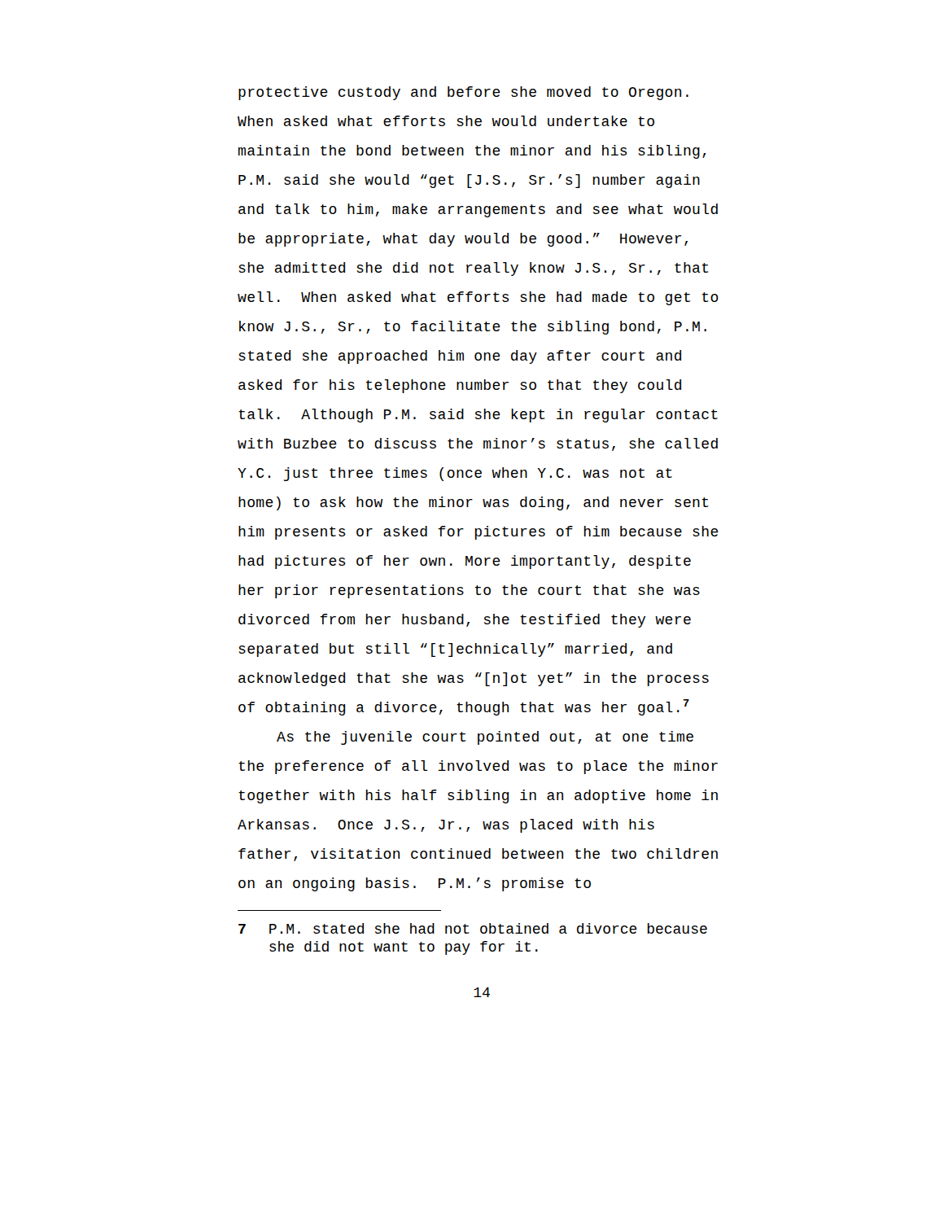protective custody and before she moved to Oregon. When asked what efforts she would undertake to maintain the bond between the minor and his sibling, P.M. said she would “get [J.S., Sr.’s] number again and talk to him, make arrangements and see what would be appropriate, what day would be good.” However, she admitted she did not really know J.S., Sr., that well. When asked what efforts she had made to get to know J.S., Sr., to facilitate the sibling bond, P.M. stated she approached him one day after court and asked for his telephone number so that they could talk. Although P.M. said she kept in regular contact with Buzbee to discuss the minor’s status, she called Y.C. just three times (once when Y.C. was not at home) to ask how the minor was doing, and never sent him presents or asked for pictures of him because she had pictures of her own. More importantly, despite her prior representations to the court that she was divorced from her husband, she testified they were separated but still “[t]echnically” married, and acknowledged that she was “[n]ot yet” in the process of obtaining a divorce, though that was her goal.7
As the juvenile court pointed out, at one time the preference of all involved was to place the minor together with his half sibling in an adoptive home in Arkansas. Once J.S., Jr., was placed with his father, visitation continued between the two children on an ongoing basis. P.M.’s promise to
7 P.M. stated she had not obtained a divorce because she did not want to pay for it.
14